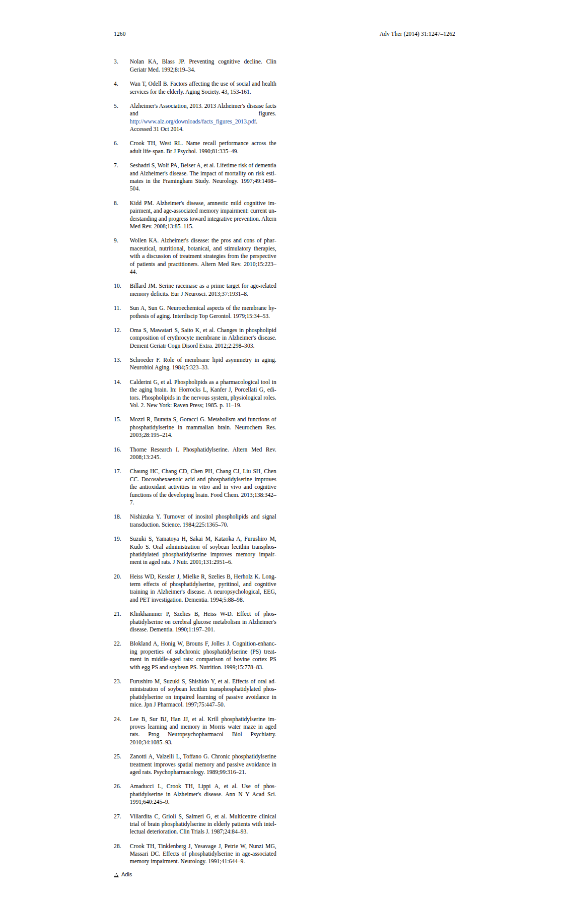1260 Adv Ther (2014) 31:1247–1262
3. Nolan KA, Blass JP. Preventing cognitive decline. Clin Geriatr Med. 1992;8:19–34.
4. Wan T, Odell B. Factors affecting the use of social and health services for the elderly. Aging Society. 43, 153-161.
5. Alzheimer's Association, 2013. 2013 Alzheimer's disease facts and figures. http://www.alz.org/downloads/facts_figures_2013.pdf. Accessed 31 Oct 2014.
6. Crook TH, West RL. Name recall performance across the adult life-span. Br J Psychol. 1990;81:335–49.
7. Seshadri S, Wolf PA, Beiser A, et al. Lifetime risk of dementia and Alzheimer's disease. The impact of mortality on risk estimates in the Framingham Study. Neurology. 1997;49:1498–504.
8. Kidd PM. Alzheimer's disease, amnestic mild cognitive impairment, and age-associated memory impairment: current understanding and progress toward integrative prevention. Altern Med Rev. 2008;13:85–115.
9. Wollen KA. Alzheimer's disease: the pros and cons of pharmaceutical, nutritional, botanical, and stimulatory therapies, with a discussion of treatment strategies from the perspective of patients and practitioners. Altern Med Rev. 2010;15:223–44.
10. Billard JM. Serine racemase as a prime target for age-related memory deficits. Eur J Neurosci. 2013;37:1931–8.
11. Sun A, Sun G. Neuroechemical aspects of the membrane hypothesis of aging. Interdiscip Top Gerontol. 1979;15:34–53.
12. Oma S, Mawatari S, Saito K, et al. Changes in phospholipid composition of erythrocyte membrane in Alzheimer's disease. Dement Geriatr Cogn Disord Extra. 2012;2:298–303.
13. Schroeder F. Role of membrane lipid asymmetry in aging. Neurobiol Aging. 1984;5:323–33.
14. Calderini G, et al. Phospholipids as a pharmacological tool in the aging brain. In: Horrocks L, Kanfer J, Porcellati G, editors. Phospholipids in the nervous system, physiological roles. Vol. 2. New York: Raven Press; 1985. p. 11–19.
15. Mozzi R, Buratta S, Goracci G. Metabolism and functions of phosphatidylserine in mammalian brain. Neurochem Res. 2003;28:195–214.
16. Thorne Research I. Phosphatidylserine. Altern Med Rev. 2008;13:245.
17. Chaung HC, Chang CD, Chen PH, Chang CJ, Liu SH, Chen CC. Docosahexaenoic acid and phosphatidylserine improves the antioxidant activities in vitro and in vivo and cognitive functions of the developing brain. Food Chem. 2013;138:342–7.
18. Nishizuka Y. Turnover of inositol phospholipids and signal transduction. Science. 1984;225:1365–70.
19. Suzuki S, Yamatoya H, Sakai M, Kataoka A, Furushiro M, Kudo S. Oral administration of soybean lecithin transphosphatidylated phosphatidylserine improves memory impairment in aged rats. J Nutr. 2001;131:2951–6.
20. Heiss WD, Kessler J, Mielke R, Szelies B, Herholz K. Long-term effects of phosphatidylserine, pyritinol, and cognitive training in Alzheimer's disease. A neuropsychological, EEG, and PET investigation. Dementia. 1994;5:88–98.
21. Klinkhammer P, Szelies B, Heiss W-D. Effect of phosphatidylserine on cerebral glucose metabolism in Alzheimer's disease. Dementia. 1990;1:197–201.
22. Blokland A, Honig W, Brouns F, Jolles J. Cognition-enhancing properties of subchronic phosphatidylserine (PS) treatment in middle-aged rats: comparison of bovine cortex PS with egg PS and soybean PS. Nutrition. 1999;15:778–83.
23. Furushiro M, Suzuki S, Shishido Y, et al. Effects of oral administration of soybean lecithin transphosphatidylated phosphatidylserine on impaired learning of passive avoidance in mice. Jpn J Pharmacol. 1997;75:447–50.
24. Lee B, Sur BJ, Han JJ, et al. Krill phosphatidylserine improves learning and memory in Morris water maze in aged rats. Prog Neuropsychopharmacol Biol Psychiatry. 2010;34:1085–93.
25. Zanotti A, Valzelli L, Toffano G. Chronic phosphatidylserine treatment improves spatial memory and passive avoidance in aged rats. Psychopharmacology. 1989;99:316–21.
26. Amaducci L, Crook TH, Lippi A, et al. Use of phosphatidylserine in Alzheimer's disease. Ann N Y Acad Sci. 1991;640:245–9.
27. Villardita C, Grioli S, Salmeri G, et al. Multicentre clinical trial of brain phosphatidylserine in elderly patients with intellectual deterioration. Clin Trials J. 1987;24:84–93.
28. Crook TH, Tinklenberg J, Yesavage J, Petrie W, Nunzi MG, Massari DC. Effects of phosphatidylserine in age-associated memory impairment. Neurology. 1991;41:644–9.
Adis